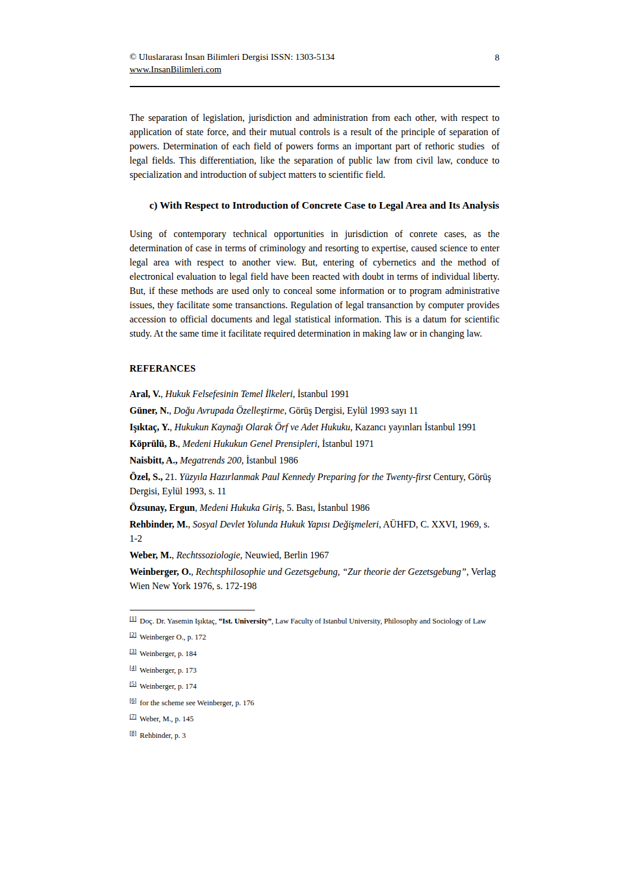© Uluslararası İnsan Bilimleri Dergisi ISSN: 1303-5134
www.InsanBilimleri.com
8
The separation of legislation, jurisdiction and administration from each other, with respect to application of state force, and their mutual controls is a result of the principle of separation of powers. Determination of each field of powers forms an important part of rethoric studies of legal fields. This differentiation, like the separation of public law from civil law, conduce to specialization and introduction of subject matters to scientific field.
c) With Respect to Introduction of Concrete Case to Legal Area and Its Analysis
Using of contemporary technical opportunities in jurisdiction of conrete cases, as the determination of case in terms of criminology and resorting to expertise, caused science to enter legal area with respect to another view. But, entering of cybernetics and the method of electronical evaluation to legal field have been reacted with doubt in terms of individual liberty. But, if these methods are used only to conceal some information or to program administrative issues, they facilitate some transanctions. Regulation of legal transanction by computer provides accession to official documents and legal statistical information. This is a datum for scientific study. At the same time it facilitate required determination in making law or in changing law.
REFERANCES
Aral, V., Hukuk Felsefesinin Temel İlkeleri, İstanbul 1991
Güner, N., Doğu Avrupada Özelleştirme, Görüş Dergisi, Eylül 1993 sayı 11
Işıktaç, Y., Hukukun Kaynağı Olarak Örf ve Adet Hukuku, Kazancı yayınları İstanbul 1991
Köprülü, B., Medeni Hukukun Genel Prensipleri, İstanbul 1971
Naisbitt, A., Megatrends 200, İstanbul 1986
Özel, S., 21. Yüzyıla Hazırlanmak Paul Kennedy Preparing for the Twenty-first Century, Görüş Dergisi, Eylül 1993, s. 11
Özsunay, Ergun, Medeni Hukuka Giriş, 5. Bası, İstanbul 1986
Rehbinder, M., Sosyal Devlet Yolunda Hukuk Yapısı Değişmeleri, AÜHFD, C. XXVI, 1969, s. 1-2
Weber, M., Rechtssoziologie, Neuwied, Berlin 1967
Weinberger, O., Rechtsphilosophie und Gezetsgebung, “Zur theorie der Gezetsgebung”, Verlag Wien New York 1976, s. 172-198
[1] Doç. Dr. Yasemin Işıktaç, “Ist. University”, Law Faculty of Istanbul University, Philosophy and Sociology of Law
[2] Weinberger O., p. 172
[3] Weinberger, p. 184
[4] Weinberger, p. 173
[5] Weinberger, p. 174
[6] for the scheme see Weinberger, p. 176
[7] Weber, M., p. 145
[8] Rehbinder, p. 3